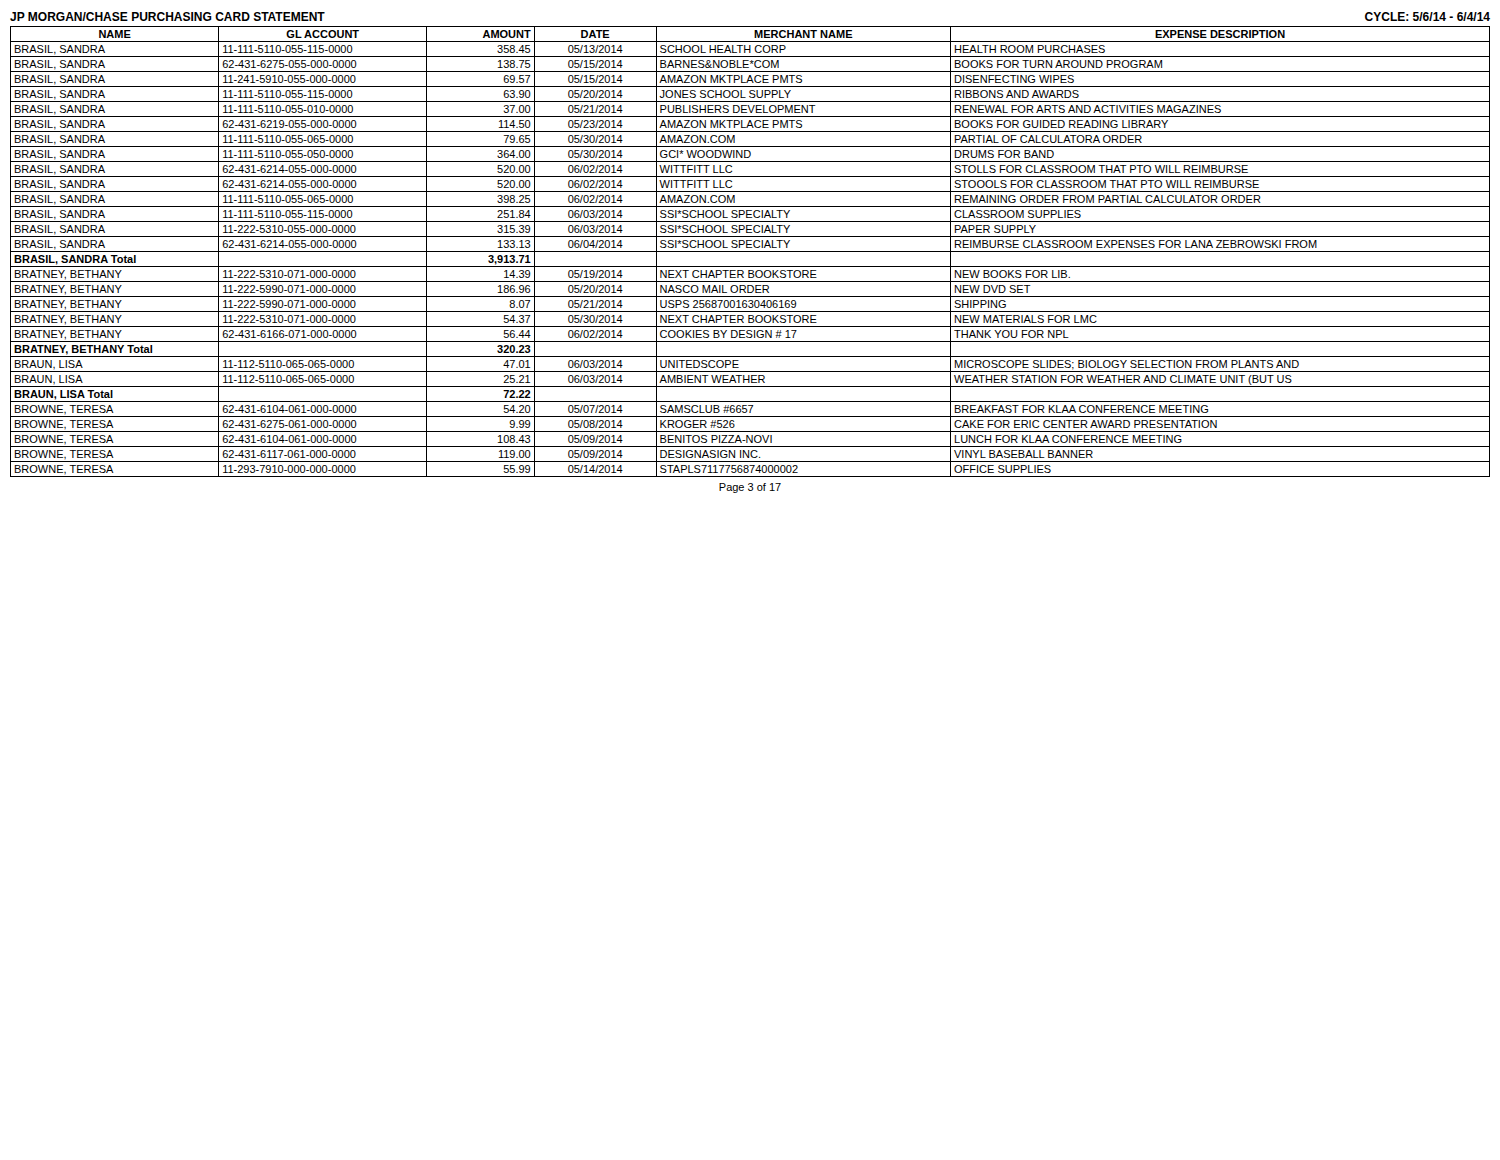JP MORGAN/CHASE PURCHASING CARD STATEMENT CYCLE: 5/6/14 - 6/4/14
| NAME | GL ACCOUNT | AMOUNT | DATE | MERCHANT NAME | EXPENSE DESCRIPTION |
| --- | --- | --- | --- | --- | --- |
| BRASIL, SANDRA | 11-111-5110-055-115-0000 | 358.45 | 05/13/2014 | SCHOOL HEALTH CORP | HEALTH ROOM PURCHASES |
| BRASIL, SANDRA | 62-431-6275-055-000-0000 | 138.75 | 05/15/2014 | BARNES&NOBLE*COM | BOOKS FOR TURN AROUND PROGRAM |
| BRASIL, SANDRA | 11-241-5910-055-000-0000 | 69.57 | 05/15/2014 | AMAZON MKTPLACE PMTS | DISENFECTING WIPES |
| BRASIL, SANDRA | 11-111-5110-055-115-0000 | 63.90 | 05/20/2014 | JONES SCHOOL SUPPLY | RIBBONS AND AWARDS |
| BRASIL, SANDRA | 11-111-5110-055-010-0000 | 37.00 | 05/21/2014 | PUBLISHERS DEVELOPMENT | RENEWAL FOR ARTS AND ACTIVITIES MAGAZINES |
| BRASIL, SANDRA | 62-431-6219-055-000-0000 | 114.50 | 05/23/2014 | AMAZON MKTPLACE PMTS | BOOKS FOR GUIDED READING LIBRARY |
| BRASIL, SANDRA | 11-111-5110-055-065-0000 | 79.65 | 05/30/2014 | AMAZON.COM | PARTIAL OF CALCULATORA ORDER |
| BRASIL, SANDRA | 11-111-5110-055-050-0000 | 364.00 | 05/30/2014 | GCI* WOODWIND | DRUMS FOR BAND |
| BRASIL, SANDRA | 62-431-6214-055-000-0000 | 520.00 | 06/02/2014 | WITTFITT LLC | STOLLS FOR CLASSROOM THAT PTO WILL REIMBURSE |
| BRASIL, SANDRA | 62-431-6214-055-000-0000 | 520.00 | 06/02/2014 | WITTFITT LLC | STOOOLS FOR CLASSROOM THAT PTO WILL REIMBURSE |
| BRASIL, SANDRA | 11-111-5110-055-065-0000 | 398.25 | 06/02/2014 | AMAZON.COM | REMAINING ORDER FROM PARTIAL CALCULATOR ORDER |
| BRASIL, SANDRA | 11-111-5110-055-115-0000 | 251.84 | 06/03/2014 | SSI*SCHOOL SPECIALTY | CLASSROOM SUPPLIES |
| BRASIL, SANDRA | 11-222-5310-055-000-0000 | 315.39 | 06/03/2014 | SSI*SCHOOL SPECIALTY | PAPER SUPPLY |
| BRASIL, SANDRA | 62-431-6214-055-000-0000 | 133.13 | 06/04/2014 | SSI*SCHOOL SPECIALTY | REIMBURSE CLASSROOM EXPENSES FOR LANA ZEBROWSKI FROM |
| BRASIL, SANDRA Total | | 3,913.71 | | | |
| BRATNEY, BETHANY | 11-222-5310-071-000-0000 | 14.39 | 05/19/2014 | NEXT CHAPTER BOOKSTORE | NEW BOOKS FOR LIB. |
| BRATNEY, BETHANY | 11-222-5990-071-000-0000 | 186.96 | 05/20/2014 | NASCO MAIL ORDER | NEW DVD SET |
| BRATNEY, BETHANY | 11-222-5990-071-000-0000 | 8.07 | 05/21/2014 | USPS 25687001630406169 | SHIPPING |
| BRATNEY, BETHANY | 11-222-5310-071-000-0000 | 54.37 | 05/30/2014 | NEXT CHAPTER BOOKSTORE | NEW MATERIALS FOR LMC |
| BRATNEY, BETHANY | 62-431-6166-071-000-0000 | 56.44 | 06/02/2014 | COOKIES BY DESIGN # 17 | THANK YOU FOR NPL |
| BRATNEY, BETHANY Total | | 320.23 | | | |
| BRAUN, LISA | 11-112-5110-065-065-0000 | 47.01 | 06/03/2014 | UNITEDSCOPE | MICROSCOPE SLIDES; BIOLOGY SELECTION FROM PLANTS AND |
| BRAUN, LISA | 11-112-5110-065-065-0000 | 25.21 | 06/03/2014 | AMBIENT WEATHER | WEATHER STATION FOR WEATHER AND CLIMATE UNIT (BUT US |
| BRAUN, LISA Total | | 72.22 | | | |
| BROWNE, TERESA | 62-431-6104-061-000-0000 | 54.20 | 05/07/2014 | SAMSCLUB #6657 | BREAKFAST FOR KLAA CONFERENCE MEETING |
| BROWNE, TERESA | 62-431-6275-061-000-0000 | 9.99 | 05/08/2014 | KROGER #526 | CAKE FOR ERIC CENTER AWARD PRESENTATION |
| BROWNE, TERESA | 62-431-6104-061-000-0000 | 108.43 | 05/09/2014 | BENITOS PIZZA-NOVI | LUNCH FOR KLAA CONFERENCE MEETING |
| BROWNE, TERESA | 62-431-6117-061-000-0000 | 119.00 | 05/09/2014 | DESIGNASIGN INC. | VINYL BASEBALL BANNER |
| BROWNE, TERESA | 11-293-7910-000-000-0000 | 55.99 | 05/14/2014 | STAPLS7117756874000002 | OFFICE SUPPLIES |
Page 3 of 17